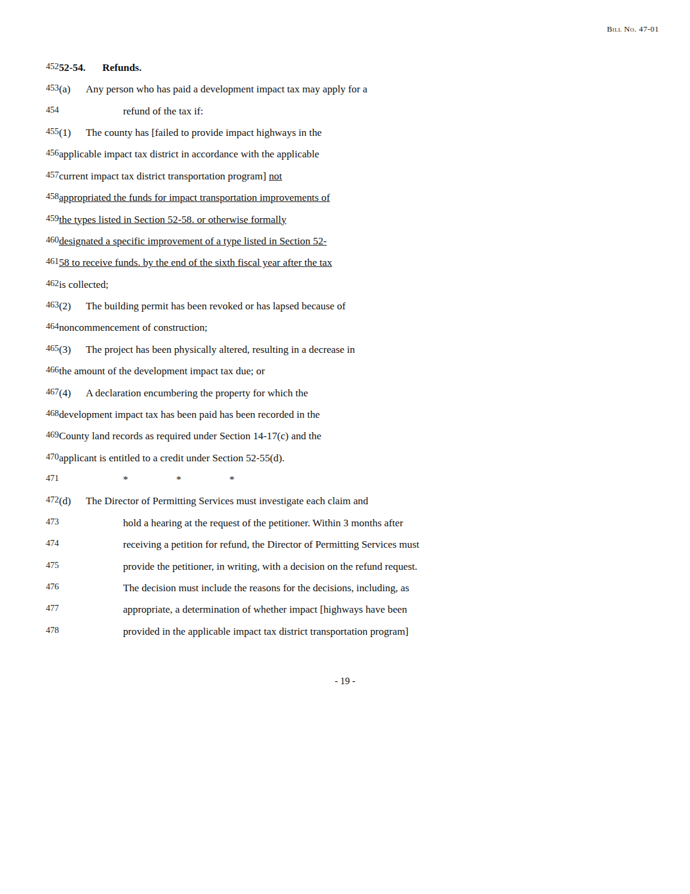Bill No. 47-01
| 452 | 52-54. Refunds. |
| 453 | (a) Any person who has paid a development impact tax may apply for a |
| 454 | refund of the tax if: |
| 455 | (1) The county has [failed to provide impact highways in the |
| 456 | applicable impact tax district in accordance with the applicable |
| 457 | current impact tax district transportation program] not |
| 458 | appropriated the funds for impact transportation improvements of |
| 459 | the types listed in Section 52-58. or otherwise formally |
| 460 | designated a specific improvement of a type listed in Section 52- |
| 461 | 58 to receive funds. by the end of the sixth fiscal year after the tax |
| 462 | is collected; |
| 463 | (2) The building permit has been revoked or has lapsed because of |
| 464 | noncommencement of construction; |
| 465 | (3) The project has been physically altered, resulting in a decrease in |
| 466 | the amount of the development impact tax due; or |
| 467 | (4) A declaration encumbering the property for which the |
| 468 | development impact tax has been paid has been recorded in the |
| 469 | County land records as required under Section 14-17(c) and the |
| 470 | applicant is entitled to a credit under Section 52-55(d). |
| 471 | * * * |
| 472 | (d) The Director of Permitting Services must investigate each claim and |
| 473 | hold a hearing at the request of the petitioner. Within 3 months after |
| 474 | receiving a petition for refund, the Director of Permitting Services must |
| 475 | provide the petitioner, in writing, with a decision on the refund request. |
| 476 | The decision must include the reasons for the decisions, including, as |
| 477 | appropriate, a determination of whether impact [highways have been |
| 478 | provided in the applicable impact tax district transportation program] |
- 19 -